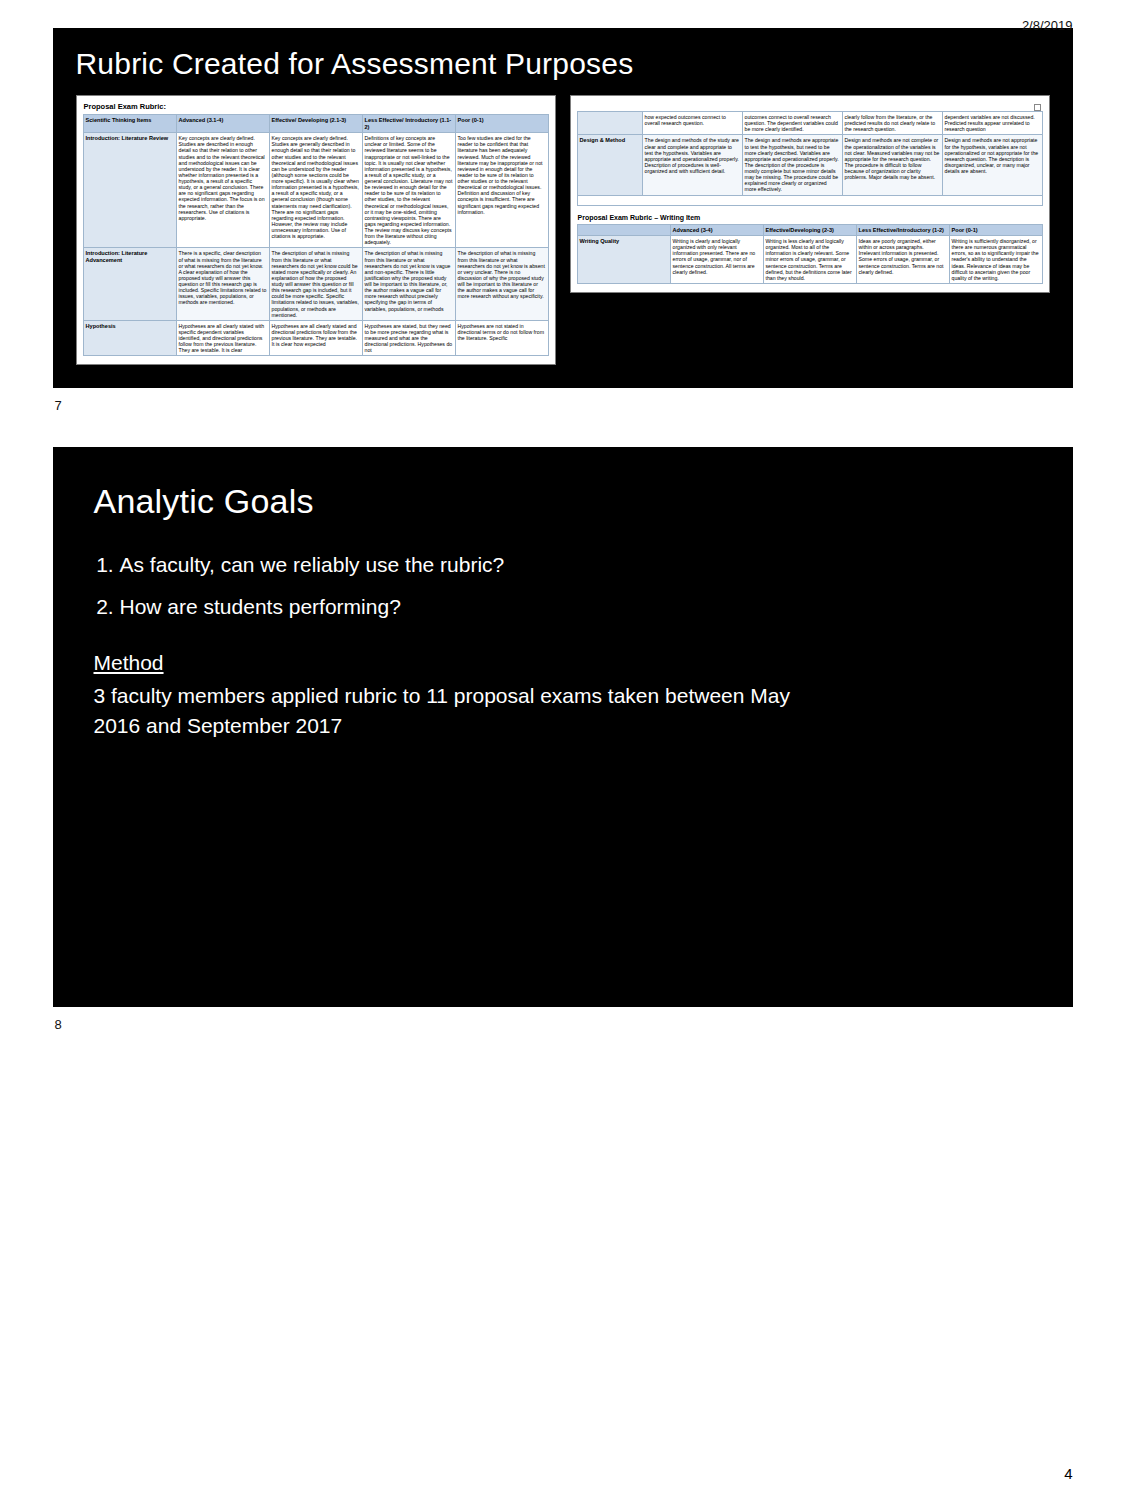2/8/2019
Rubric Created for Assessment Purposes
Proposal Exam Rubric:
| Scientific Thinking Items | Advanced (3.1-4) | Effective/ Developing (2.1-3) | Less Effective/ Introductory (1.1-2) | Poor (0-1) |
| --- | --- | --- | --- | --- |
| Introduction: Literature Review | Key concepts are clearly defined. Studies are described in enough detail so that their relation to other studies and to the relevant theoretical and methodological issues can be understood by the reader. It is clear whether information presented is a hypothesis, a result of a specific study, or a general conclusion. There are no significant gaps regarding expected information. The focus is on the research, rather than the researchers. Use of citations is appropriate. | Key concepts are clearly defined. Studies are generally described in enough detail so that their relation to other studies and to the relevant theoretical and methodological issues can be understood by the reader (although some sections could be more specific). It is usually clear when information presented is a hypothesis, a result of a specific study, or a general conclusion (though some statements may need clarification). There are no significant gaps regarding expected information. However, the review may include unnecessary information. Use of citations is appropriate. | Definitions of key concepts are unclear or limited. Some of the reviewed literature seems to be inappropriate or not well-linked to the topic. It is usually not clear whether information presented is a hypothesis, a result of a specific study, or a general conclusion. Literature may not be reviewed in enough detail for the reader to be sure of its relation to other studies, to the relevant theoretical or methodological issues, or it may be one-sided, omitting contrasting viewpoints. There are gaps regarding expected information. The review may discuss key concepts from the literature without citing adequately. | Too few studies are cited for the reader to be confident that that literature has been adequately reviewed. Much of the reviewed literature may be inappropriate or not reviewed in enough detail for the reader to be sure of its relation to other studies or to the relevant theoretical or methodological issues. Definition and discussion of key concepts is insufficient. There are significant gaps regarding expected information. |
| Introduction: Literature Advancement | There is a specific, clear description of what is missing from the literature or what researchers do not yet know. A clear explanation of how the proposed study will answer this question or fill this research gap is included. Specific limitations related to issues, variables, populations, or methods are mentioned. | The description of what is missing from this literature or what researchers do not yet know could be stated more specifically or clearly. An explanation of how the proposed study will answer this question or fill this research gap is included, but it could be more specific. Specific limitations related to issues, variables, populations, or methods are mentioned. | The description of what is missing from this literature or what researchers do not yet know is vague and non-specific. There is little justification why the proposed study will be important to this literature, or, the author makes a vague call for more research without precisely specifying the gap in terms of variables, populations, or methods | The description of what is missing from this literature or what researchers do not yet know is absent or very unclear. There is no discussion of why the proposed study will be important to this literature or the author makes a vague call for more research without any specificity. |
| Hypothesis | Hypotheses are all clearly stated with specific dependent variables identified, and directional predictions follow from the previous literature. They are testable. It is clear | Hypotheses are all clearly stated and directional predictions follow from the previous literature. They are testable. It is clear how expected | Hypotheses are stated, but they need to be more precise regarding what is measured and what are the directional predictions. Hypotheses do not | Hypotheses are not stated in directional terms or do not follow from the literature. Specific |
| | how expected outcomes connect to overall research question. | outcomes connect to overall research question. The dependent variables could be more clearly identified. | clearly follow from the literature, or the predicted results do not clearly relate to the research question. | dependent variables are not discussed. Predicted results appear unrelated to research question |
| Design & Method | The design and methods of the study are clear and complete and appropriate to test the hypothesis. Variables are appropriate and operationalized properly. Description of procedures is well-organized and with sufficient detail. | The design and methods are appropriate to test the hypothesis, but need to be more clearly described. Variables are appropriate and operationalized properly. The description of the procedure is mostly complete but some minor details may be missing. The procedure could be explained more clearly or organized more effectively. | Design and methods are not complete or the operationalization of the variables is not clear. Measured variables may not be appropriate for the research question. The procedure is difficult to follow because of organization or clarity problems. Major details may be absent. | Design and methods are not appropriate for the hypothesis, variables are not operationalized or not appropriate for the research question. The description is disorganized, unclear, or many major details are absent. |
Proposal Exam Rubric – Writing Item
| | Advanced (3-4) | Effective/Developing (2-3) | Less Effective/Introductory (1-2) | Poor (0-1) |
| --- | --- | --- | --- | --- |
| Writing Quality | Writing is clearly and logically organized with only relevant information presented. There are no errors of usage, grammar, nor of sentence construction. All terms are clearly defined. | Writing is less clearly and logically organized. Most to all of the information is clearly relevant. Some minor errors of usage, grammar, or sentence construction. Terms are defined, but the definitions come later than they should. | Ideas are poorly organized, either within or across paragraphs. Irrelevant information is presented. Some errors of usage, grammar, or sentence construction. Terms are not clearly defined. | Writing is sufficiently disorganized, or there are numerous grammatical errors, so as to significantly impair the reader's ability to understand the ideas. Relevance of ideas may be difficult to ascertain given the poor quality of the writing. |
7
Analytic Goals
As faculty, can we reliably use the rubric?
How are students performing?
Method
3 faculty members applied rubric to 11 proposal exams taken between May 2016 and September 2017
8
4